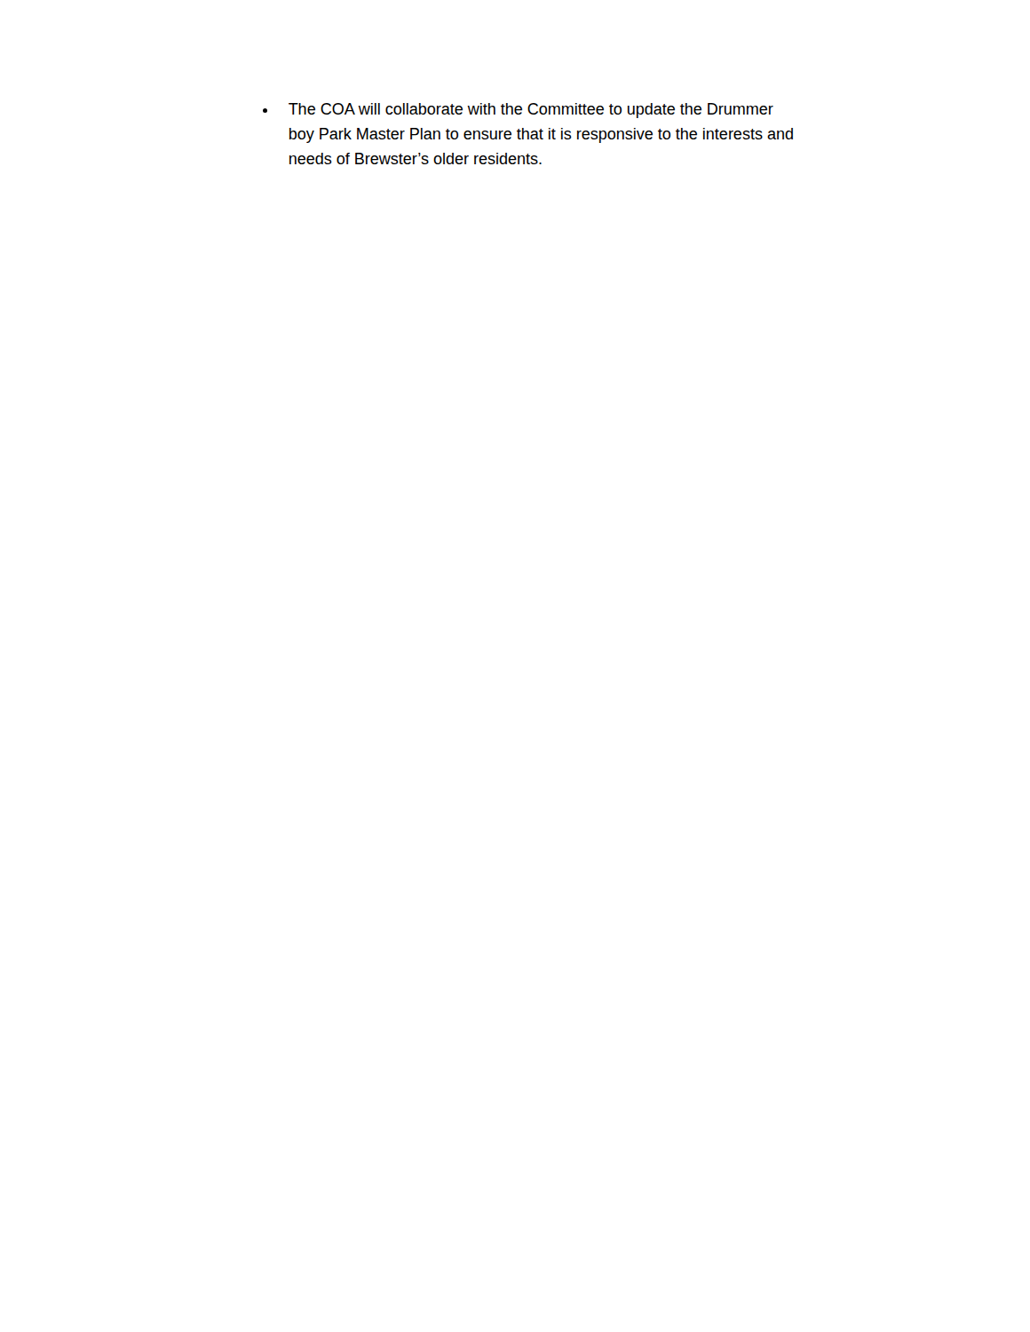The COA will collaborate with the Committee to update the Drummer boy Park Master Plan to ensure that it is responsive to the interests and needs of Brewster’s older residents.